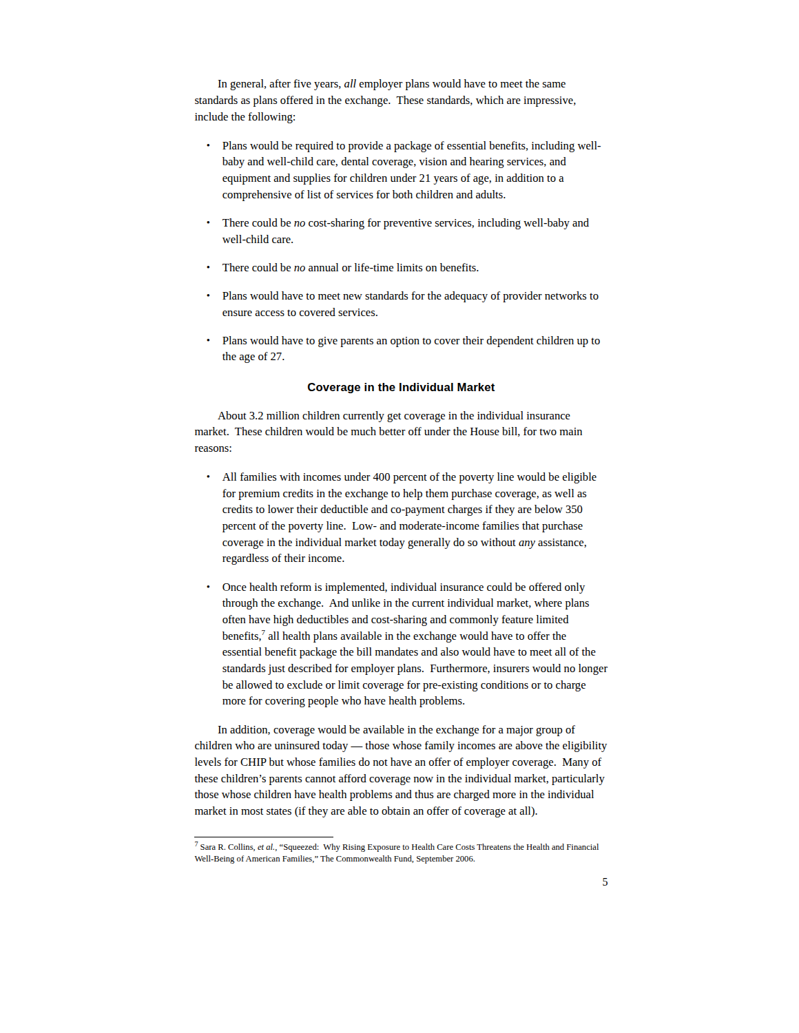In general, after five years, all employer plans would have to meet the same standards as plans offered in the exchange. These standards, which are impressive, include the following:
Plans would be required to provide a package of essential benefits, including well-baby and well-child care, dental coverage, vision and hearing services, and equipment and supplies for children under 21 years of age, in addition to a comprehensive of list of services for both children and adults.
There could be no cost-sharing for preventive services, including well-baby and well-child care.
There could be no annual or life-time limits on benefits.
Plans would have to meet new standards for the adequacy of provider networks to ensure access to covered services.
Plans would have to give parents an option to cover their dependent children up to the age of 27.
Coverage in the Individual Market
About 3.2 million children currently get coverage in the individual insurance market. These children would be much better off under the House bill, for two main reasons:
All families with incomes under 400 percent of the poverty line would be eligible for premium credits in the exchange to help them purchase coverage, as well as credits to lower their deductible and co-payment charges if they are below 350 percent of the poverty line. Low- and moderate-income families that purchase coverage in the individual market today generally do so without any assistance, regardless of their income.
Once health reform is implemented, individual insurance could be offered only through the exchange. And unlike in the current individual market, where plans often have high deductibles and cost-sharing and commonly feature limited benefits,7 all health plans available in the exchange would have to offer the essential benefit package the bill mandates and also would have to meet all of the standards just described for employer plans. Furthermore, insurers would no longer be allowed to exclude or limit coverage for pre-existing conditions or to charge more for covering people who have health problems.
In addition, coverage would be available in the exchange for a major group of children who are uninsured today — those whose family incomes are above the eligibility levels for CHIP but whose families do not have an offer of employer coverage. Many of these children’s parents cannot afford coverage now in the individual market, particularly those whose children have health problems and thus are charged more in the individual market in most states (if they are able to obtain an offer of coverage at all).
7 Sara R. Collins, et al., “Squeezed: Why Rising Exposure to Health Care Costs Threatens the Health and Financial Well-Being of American Families,” The Commonwealth Fund, September 2006.
5